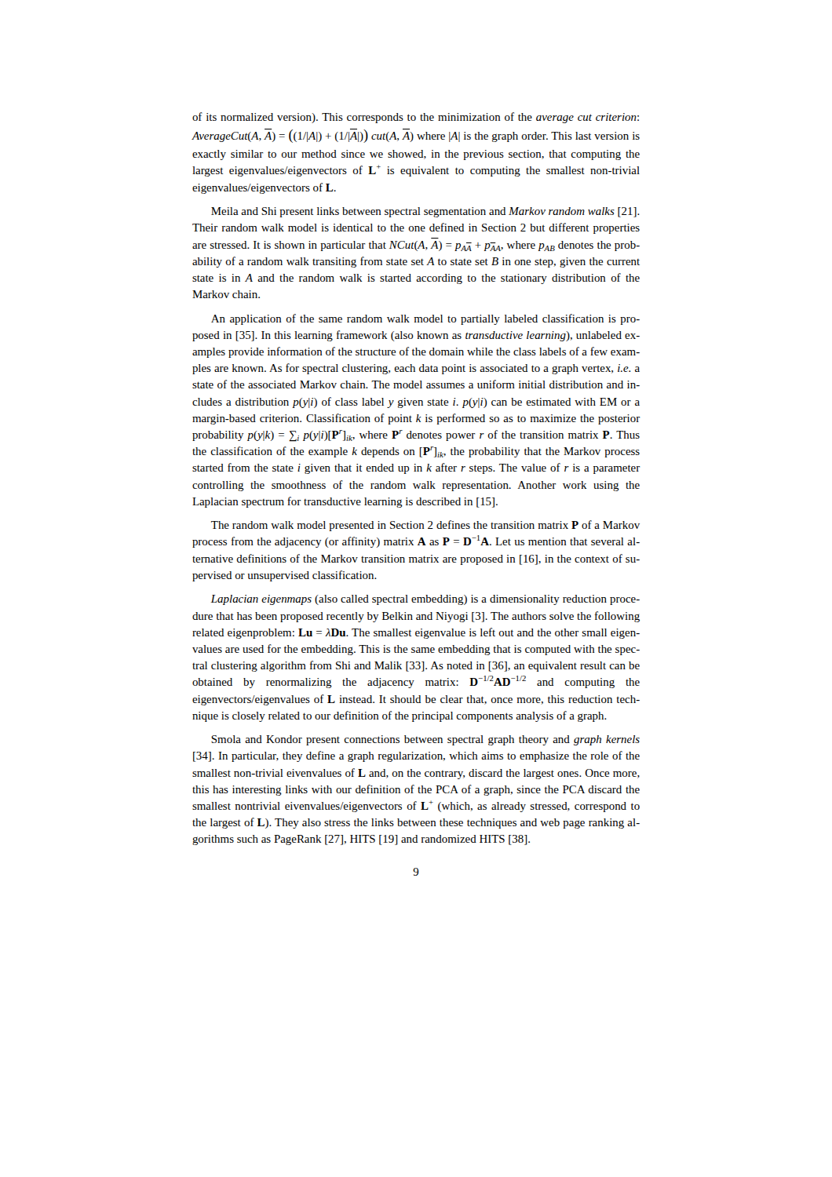of its normalized version). This corresponds to the minimization of the average cut criterion: AverageCut(A, A) = ((1/|A|) + (1/|A|)) cut(A, A) where |A| is the graph order. This last version is exactly similar to our method since we showed, in the previous section, that computing the largest eigenvalues/eigenvectors of L+ is equivalent to computing the smallest non-trivial eigenvalues/eigenvectors of L.
Meila and Shi present links between spectral segmentation and Markov random walks [21]. Their random walk model is identical to the one defined in Section 2 but different properties are stressed. It is shown in particular that NCut(A, A) = pAA + pAA, where pAB denotes the probability of a random walk transiting from state set A to state set B in one step, given the current state is in A and the random walk is started according to the stationary distribution of the Markov chain.
An application of the same random walk model to partially labeled classification is proposed in [35]. In this learning framework (also known as transductive learning), unlabeled examples provide information of the structure of the domain while the class labels of a few examples are known. As for spectral clustering, each data point is associated to a graph vertex, i.e. a state of the associated Markov chain. The model assumes a uniform initial distribution and includes a distribution p(y|i) of class label y given state i. p(y|i) can be estimated with EM or a margin-based criterion. Classification of point k is performed so as to maximize the posterior probability p(y|k) = ∑i p(y|i)[Pr]ik, where Pr denotes power r of the transition matrix P. Thus the classification of the example k depends on [Pr]ik, the probability that the Markov process started from the state i given that it ended up in k after r steps. The value of r is a parameter controlling the smoothness of the random walk representation. Another work using the Laplacian spectrum for transductive learning is described in [15].
The random walk model presented in Section 2 defines the transition matrix P of a Markov process from the adjacency (or affinity) matrix A as P = D−1 A. Let us mention that several alternative definitions of the Markov transition matrix are proposed in [16], in the context of supervised or unsupervised classification.
Laplacian eigenmaps (also called spectral embedding) is a dimensionality reduction procedure that has been proposed recently by Belkin and Niyogi [3]. The authors solve the following related eigenproblem: Lu = λDu. The smallest eigenvalue is left out and the other small eigenvalues are used for the embedding. This is the same embedding that is computed with the spectral clustering algorithm from Shi and Malik [33]. As noted in [36], an equivalent result can be obtained by renormalizing the adjacency matrix: D−1/2 AD−1/2 and computing the eigenvectors/eigenvalues of L instead. It should be clear that, once more, this reduction technique is closely related to our definition of the principal components analysis of a graph.
Smola and Kondor present connections between spectral graph theory and graph kernels [34]. In particular, they define a graph regularization, which aims to emphasize the role of the smallest non-trivial eivenvalues of L and, on the contrary, discard the largest ones. Once more, this has interesting links with our definition of the PCA of a graph, since the PCA discard the smallest nontrivial eivenvalues/eigenvectors of L+ (which, as already stressed, correspond to the largest of L). They also stress the links between these techniques and web page ranking algorithms such as PageRank [27], HITS [19] and randomized HITS [38].
9